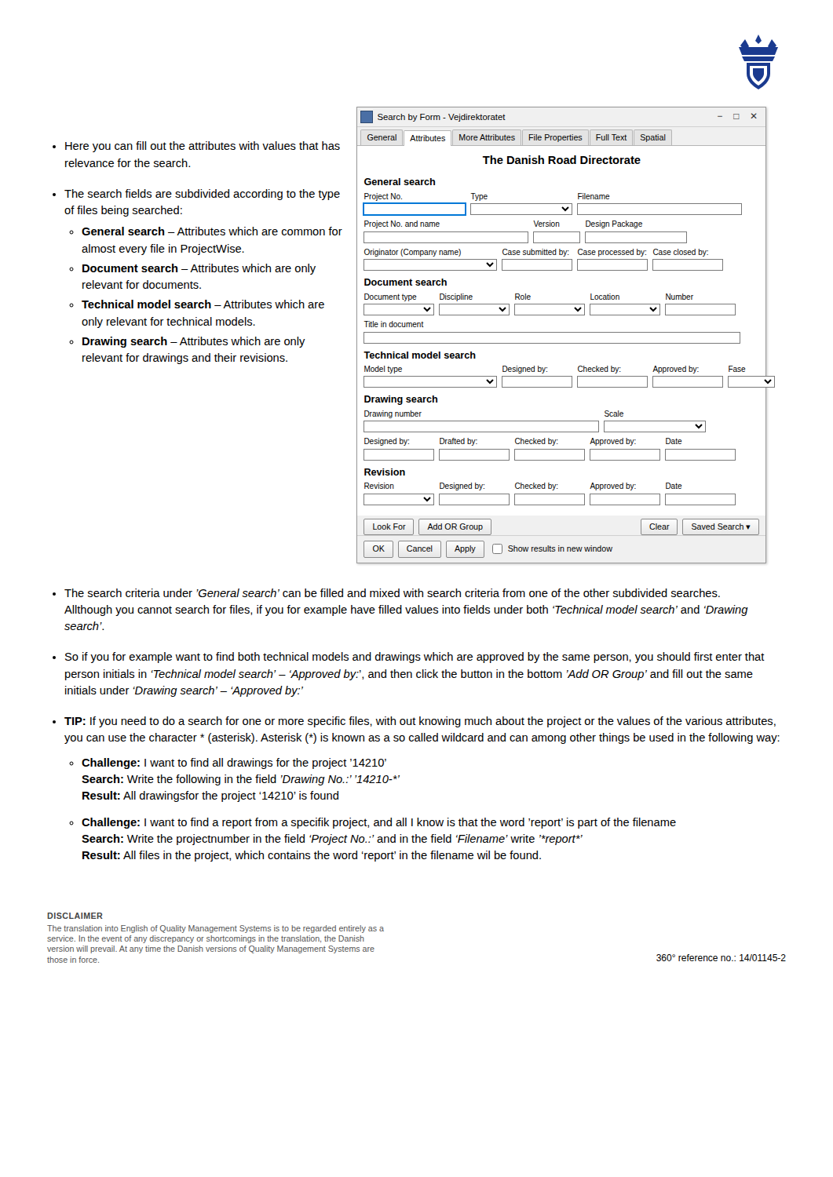Here you can fill out the attributes with values that has relevance for the search.
The search fields are subdivided according to the type of files being searched:
General search – Attributes which are common for almost every file in ProjectWise.
Document search – Attributes which are only relevant for documents.
Technical model search – Attributes which are only relevant for technical models.
Drawing search – Attributes which are only relevant for drawings and their revisions.
Search by Form - Vejdirektoratet −□✕
General
Attributes
More Attributes
File Properties
Full Text
Spatial
The Danish Road Directorate
General search
Project No.
Type
Filename
Project No. and name
Version
Design Package
Originator (Company name)
Case submitted by:
Case processed by:
Case closed by:
Document search
Document type
Discipline
Role
Location
Number
Title in document
Technical model search
Model type
Designed by:
Checked by:
Approved by:
Fase
Drawing search
Drawing number
Scale
Designed by:
Drafted by:
Checked by:
Approved by:
Date
Revision
Revision
Designed by:
Checked by:
Approved by:
Date
Look For Add OR Group Clear Saved Search ▾
OK Cancel Apply Show results in new window
The search criteria under ’General search’ can be filled and mixed with search criteria from one of the other subdivided searches.
Allthough you cannot search for files, if you for example have filled values into fields under both ‘Technical model search’ and ‘Drawing search’.
So if you for example want to find both technical models and drawings which are approved by the same person, you should first enter that person initials in ‘Technical model search’ – ‘Approved by:’, and then click the button in the bottom ’Add OR Group’ and fill out the same initials under ‘Drawing search’ – ‘Approved by:’
TIP: If you need to do a search for one or more specific files, with out knowing much about the project or the values of the various attributes, you can use the character * (asterisk). Asterisk (*) is known as a so called wildcard and can among other things be used in the following way:
Challenge: I want to find all drawings for the project ’14210’
Search: Write the following in the field ’Drawing No.:’ ’14210-*’
Result: All drawingsfor the project ‘14210’ is found
Challenge: I want to find a report from a specifik project, and all I know is that the word ’report’ is part of the filename
Search: Write the projectnumber in the field ‘Project No.:’ and in the field ‘Filename’ write ’*report*’
Result: All files in the project, which contains the word ‘report’ in the filename wil be found.
DISCLAIMER
The translation into English of Quality Management Systems is to be regarded entirely as a service. In the event of any discrepancy or shortcomings in the translation, the Danish version will prevail. At any time the Danish versions of Quality Management Systems are those in force.
360° reference no.: 14/01145-2